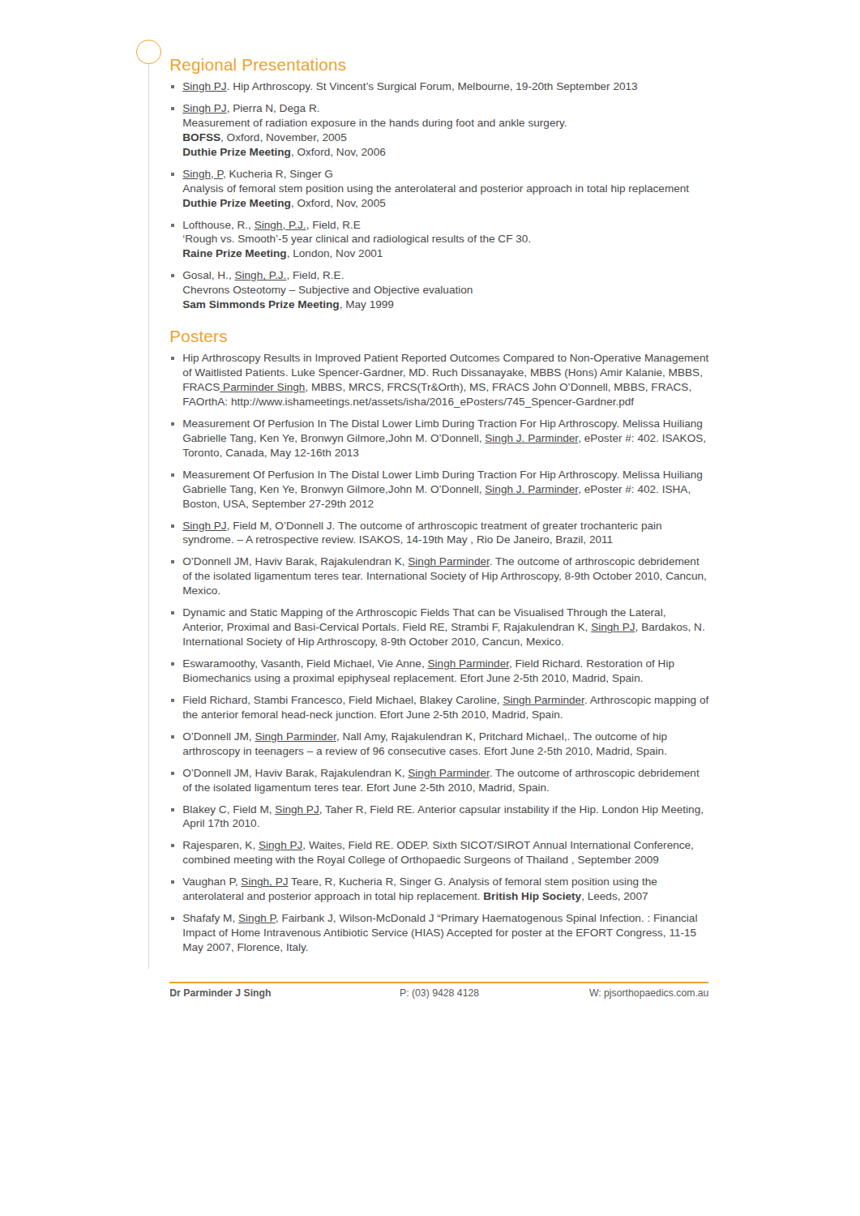Regional Presentations
Singh PJ. Hip Arthroscopy. St Vincent’s Surgical Forum, Melbourne, 19-20th September 2013
Singh PJ, Pierra N, Dega R.
Measurement of radiation exposure in the hands during foot and ankle surgery.
BOFSS, Oxford, November, 2005
Duthie Prize Meeting, Oxford, Nov, 2006
Singh, P, Kucheria R, Singer G
Analysis of femoral stem position using the anterolateral and posterior approach in total hip replacement
Duthie Prize Meeting, Oxford, Nov, 2005
Lofthouse, R., Singh, P.J., Field, R.E
‘Rough vs. Smooth’-5 year clinical and radiological results of the CF 30.
Raine Prize Meeting, London, Nov 2001
Gosal, H., Singh, P.J., Field, R.E.
Chevrons Osteotomy – Subjective and Objective evaluation
Sam Simmonds Prize Meeting, May 1999
Posters
Hip Arthroscopy Results in Improved Patient Reported Outcomes Compared to Non-Operative Management of Waitlisted Patients. Luke Spencer-Gardner, MD. Ruch Dissanayake, MBBS (Hons) Amir Kalanie, MBBS, FRACS Parminder Singh, MBBS, MRCS, FRCS(Tr&Orth), MS, FRACS John O’Donnell, MBBS, FRACS, FAOrthA: http://www.ishameetings.net/assets/isha/2016_ePosters/745_Spencer-Gardner.pdf
Measurement Of Perfusion In The Distal Lower Limb During Traction For Hip Arthroscopy. Melissa Huiliang Gabrielle Tang, Ken Ye, Bronwyn Gilmore,John M. O’Donnell, Singh J. Parminder, ePoster #: 402. ISAKOS, Toronto, Canada, May 12-16th 2013
Measurement Of Perfusion In The Distal Lower Limb During Traction For Hip Arthroscopy. Melissa Huiliang Gabrielle Tang, Ken Ye, Bronwyn Gilmore,John M. O’Donnell, Singh J. Parminder, ePoster #: 402. ISHA, Boston, USA, September 27-29th 2012
Singh PJ, Field M, O’Donnell J. The outcome of arthroscopic treatment of greater trochanteric pain syndrome. – A retrospective review. ISAKOS, 14-19th May , Rio De Janeiro, Brazil, 2011
O’Donnell JM, Haviv Barak, Rajakulendran K, Singh Parminder. The outcome of arthroscopic debridement of the isolated ligamentum teres tear. International Society of Hip Arthroscopy, 8-9th October 2010, Cancun, Mexico.
Dynamic and Static Mapping of the Arthroscopic Fields That can be Visualised Through the Lateral, Anterior, Proximal and Basi-Cervical Portals. Field RE, Strambi F, Rajakulendran K, Singh PJ, Bardakos, N. International Society of Hip Arthroscopy, 8-9th October 2010, Cancun, Mexico.
Eswaramoothy, Vasanth, Field Michael, Vie Anne, Singh Parminder, Field Richard. Restoration of Hip Biomechanics using a proximal epiphyseal replacement. Efort June 2-5th 2010, Madrid, Spain.
Field Richard, Stambi Francesco, Field Michael, Blakey Caroline, Singh Parminder. Arthroscopic mapping of the anterior femoral head-neck junction. Efort June 2-5th 2010, Madrid, Spain.
O’Donnell JM, Singh Parminder, Nall Amy, Rajakulendran K, Pritchard Michael,. The outcome of hip arthroscopy in teenagers – a review of 96 consecutive cases. Efort June 2-5th 2010, Madrid, Spain.
O’Donnell JM, Haviv Barak, Rajakulendran K, Singh Parminder. The outcome of arthroscopic debridement of the isolated ligamentum teres tear. Efort June 2-5th 2010, Madrid, Spain.
Blakey C, Field M, Singh PJ, Taher R, Field RE. Anterior capsular instability if the Hip. London Hip Meeting, April 17th 2010.
Rajesparen, K, Singh PJ, Waites, Field RE. ODEP. Sixth SICOT/SIROT Annual International Conference, combined meeting with the Royal College of Orthopaedic Surgeons of Thailand , September 2009
Vaughan P, Singh, PJ Teare, R, Kucheria R, Singer G. Analysis of femoral stem position using the anterolateral and posterior approach in total hip replacement. British Hip Society, Leeds, 2007
Shafafy M, Singh P, Fairbank J, Wilson-McDonald J “Primary Haematogenous Spinal Infection. : Financial Impact of Home Intravenous Antibiotic Service (HIAS) Accepted for poster at the EFORT Congress, 11-15 May 2007, Florence, Italy.
Dr Parminder J Singh
P: (03) 9428 4128
W: pjsorthopaedics.com.au